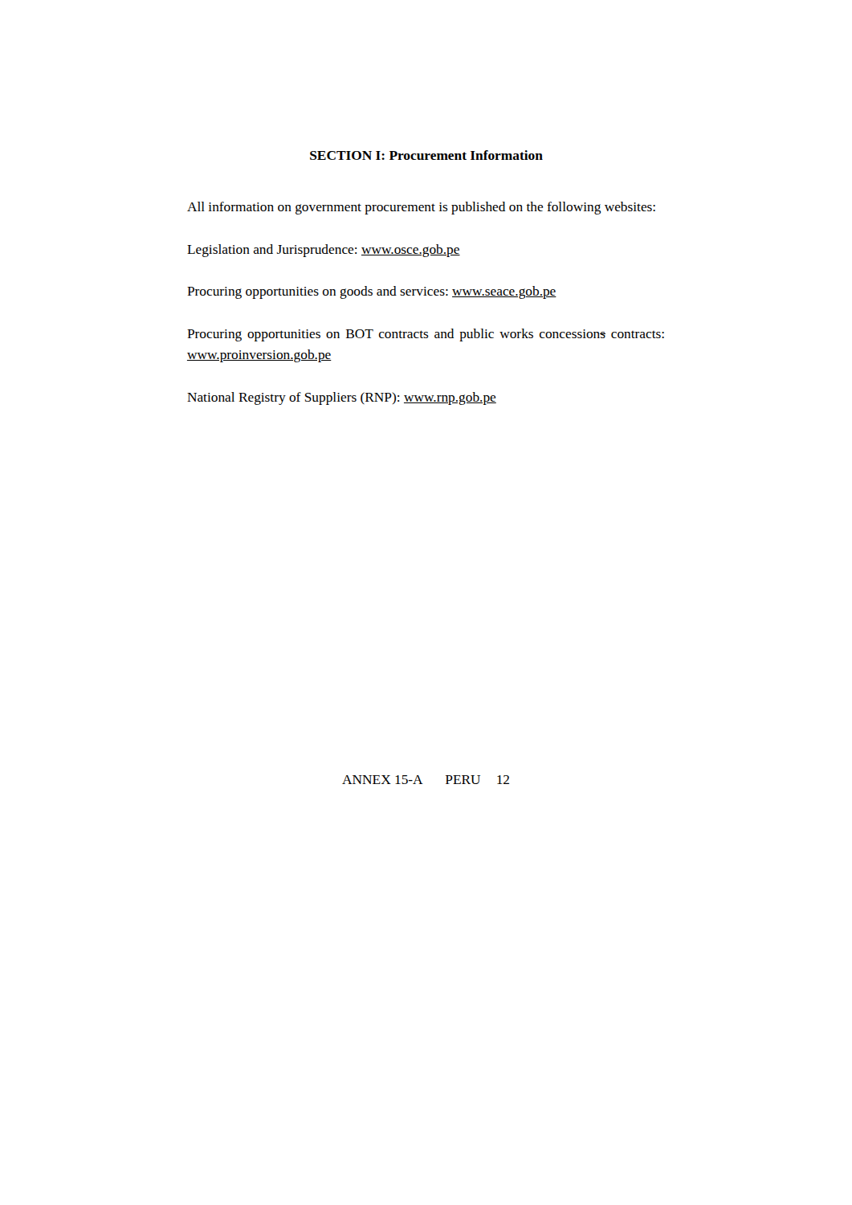SECTION I: Procurement Information
All information on government procurement is published on the following websites:
Legislation and Jurisprudence: www.osce.gob.pe
Procuring opportunities on goods and services: www.seace.gob.pe
Procuring opportunities on BOT contracts and public works concessions contracts: www.proinversion.gob.pe
National Registry of Suppliers (RNP): www.rnp.gob.pe
ANNEX 15-A PERU 12